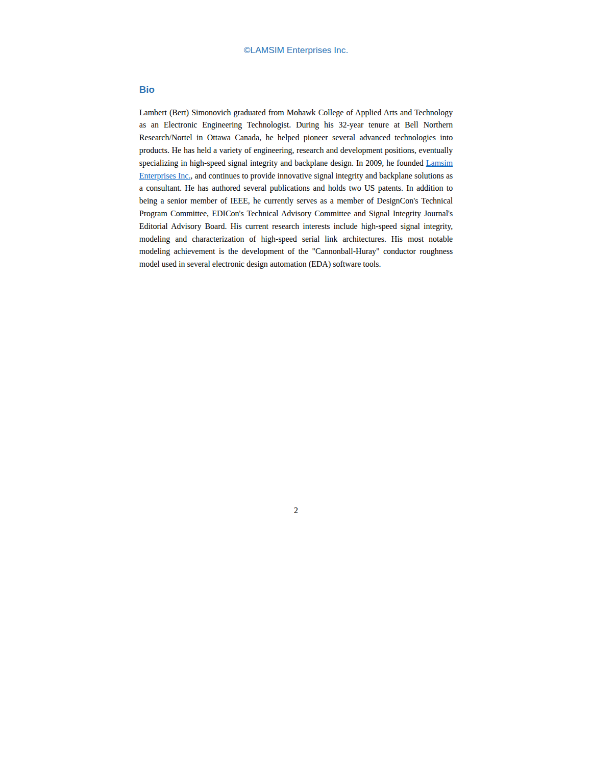©LAMSIM Enterprises Inc.
Bio
Lambert (Bert) Simonovich graduated from Mohawk College of Applied Arts and Technology as an Electronic Engineering Technologist. During his 32-year tenure at Bell Northern Research/Nortel in Ottawa Canada, he helped pioneer several advanced technologies into products. He has held a variety of engineering, research and development positions, eventually specializing in high-speed signal integrity and backplane design. In 2009, he founded Lamsim Enterprises Inc., and continues to provide innovative signal integrity and backplane solutions as a consultant. He has authored several publications and holds two US patents. In addition to being a senior member of IEEE, he currently serves as a member of DesignCon's Technical Program Committee, EDICon's Technical Advisory Committee and Signal Integrity Journal's Editorial Advisory Board. His current research interests include high-speed signal integrity, modeling and characterization of high-speed serial link architectures. His most notable modeling achievement is the development of the "Cannonball-Huray" conductor roughness model used in several electronic design automation (EDA) software tools.
2